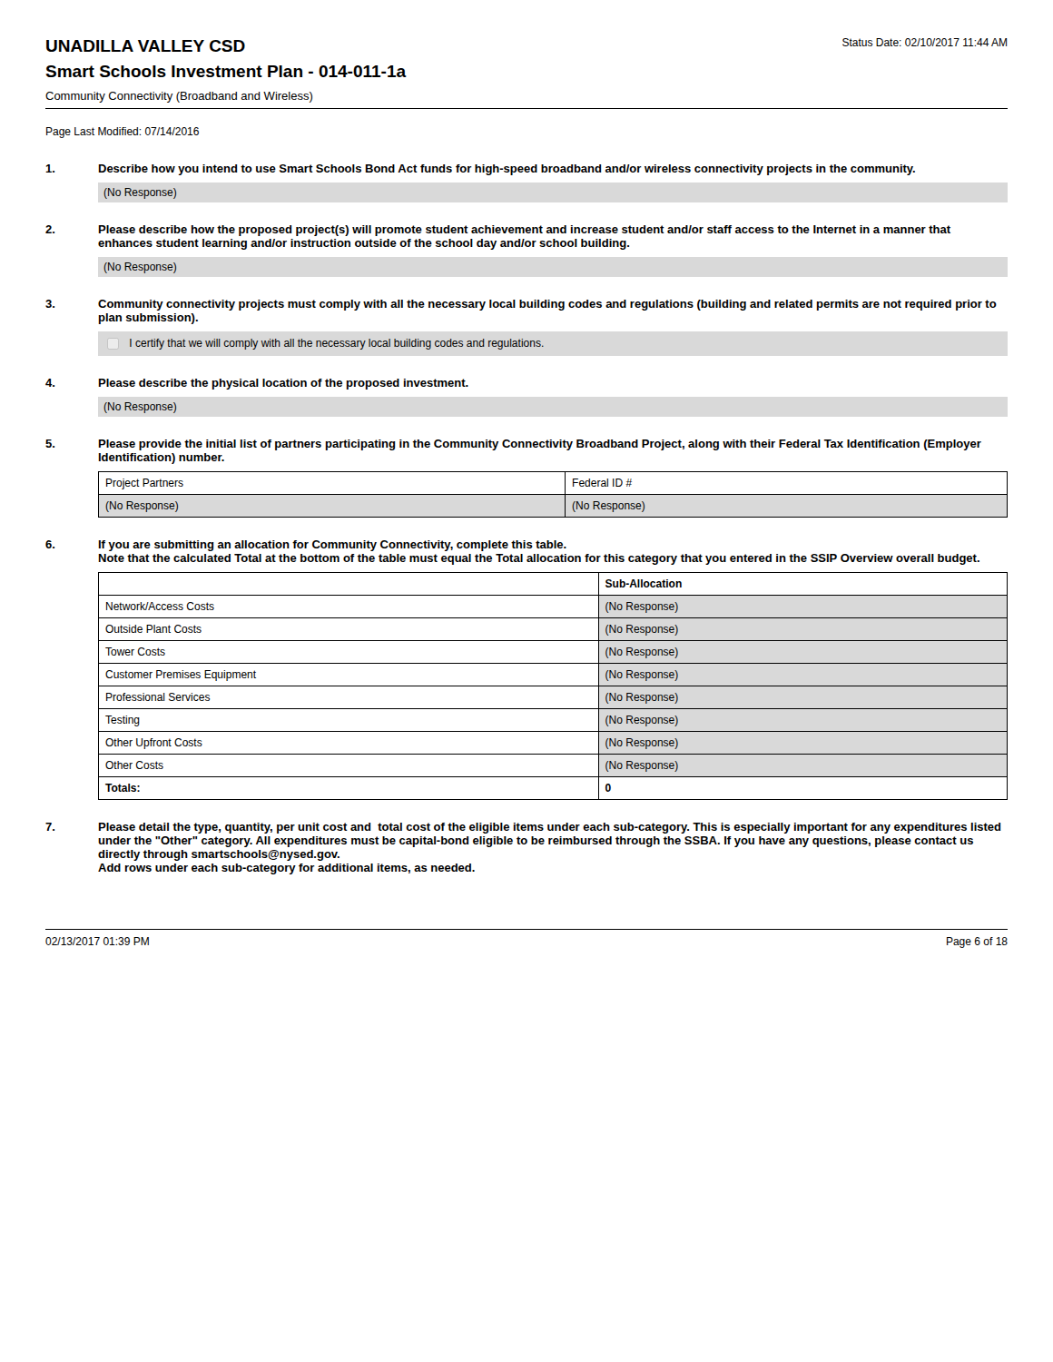Status Date: 02/10/2017 11:44 AM
UNADILLA VALLEY CSD
Smart Schools Investment Plan - 014-011-1a
Community Connectivity (Broadband and Wireless)
Page Last Modified: 07/14/2016
Describe how you intend to use Smart Schools Bond Act funds for high-speed broadband and/or wireless connectivity projects in the community.
(No Response)
Please describe how the proposed project(s) will promote student achievement and increase student and/or staff access to the Internet in a manner that enhances student learning and/or instruction outside of the school day and/or school building.
(No Response)
Community connectivity projects must comply with all the necessary local building codes and regulations (building and related permits are not required prior to plan submission).
I certify that we will comply with all the necessary local building codes and regulations.
Please describe the physical location of the proposed investment.
(No Response)
Please provide the initial list of partners participating in the Community Connectivity Broadband Project, along with their Federal Tax Identification (Employer Identification) number.
| Project Partners | Federal ID # |
| --- | --- |
| (No Response) | (No Response) |
If you are submitting an allocation for Community Connectivity, complete this table.
Note that the calculated Total at the bottom of the table must equal the Total allocation for this category that you entered in the SSIP Overview overall budget.
| | Sub-Allocation |
| --- | --- |
| Network/Access Costs | (No Response) |
| Outside Plant Costs | (No Response) |
| Tower Costs | (No Response) |
| Customer Premises Equipment | (No Response) |
| Professional Services | (No Response) |
| Testing | (No Response) |
| Other Upfront Costs | (No Response) |
| Other Costs | (No Response) |
| Totals: | 0 |
Please detail the type, quantity, per unit cost and total cost of the eligible items under each sub-category. This is especially important for any expenditures listed under the "Other" category. All expenditures must be capital-bond eligible to be reimbursed through the SSBA. If you have any questions, please contact us directly through smartschools@nysed.gov.
Add rows under each sub-category for additional items, as needed.
02/13/2017 01:39 PM Page 6 of 18